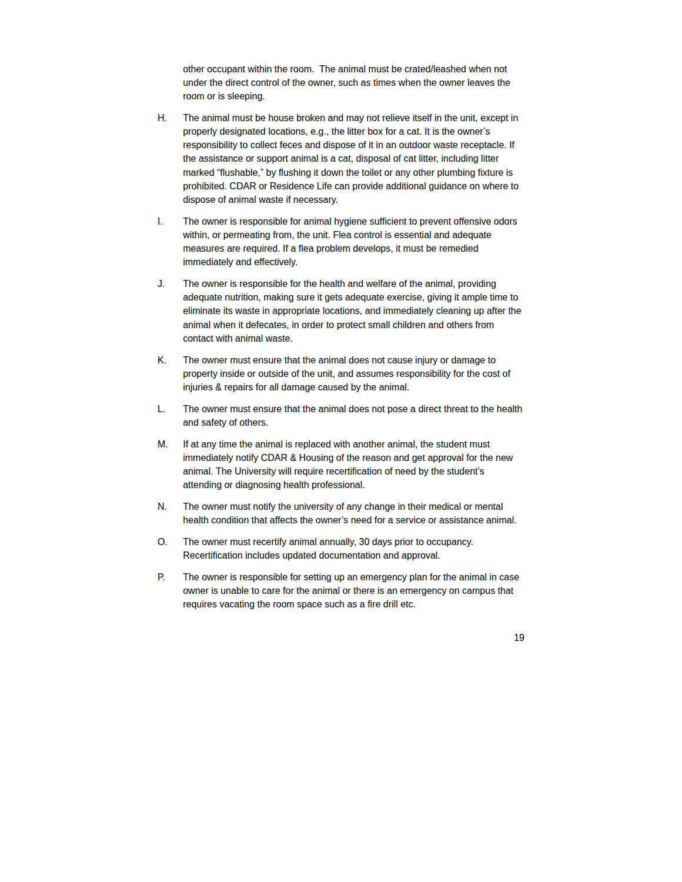other occupant within the room. The animal must be crated/leashed when not under the direct control of the owner, such as times when the owner leaves the room or is sleeping.
H. The animal must be house broken and may not relieve itself in the unit, except in properly designated locations, e.g., the litter box for a cat. It is the owner’s responsibility to collect feces and dispose of it in an outdoor waste receptacle. If the assistance or support animal is a cat, disposal of cat litter, including litter marked “flushable,” by flushing it down the toilet or any other plumbing fixture is prohibited. CDAR or Residence Life can provide additional guidance on where to dispose of animal waste if necessary.
I. The owner is responsible for animal hygiene sufficient to prevent offensive odors within, or permeating from, the unit. Flea control is essential and adequate measures are required. If a flea problem develops, it must be remedied immediately and effectively.
J. The owner is responsible for the health and welfare of the animal, providing adequate nutrition, making sure it gets adequate exercise, giving it ample time to eliminate its waste in appropriate locations, and immediately cleaning up after the animal when it defecates, in order to protect small children and others from contact with animal waste.
K. The owner must ensure that the animal does not cause injury or damage to property inside or outside of the unit, and assumes responsibility for the cost of injuries & repairs for all damage caused by the animal.
L. The owner must ensure that the animal does not pose a direct threat to the health and safety of others.
M. If at any time the animal is replaced with another animal, the student must immediately notify CDAR & Housing of the reason and get approval for the new animal. The University will require recertification of need by the student’s attending or diagnosing health professional.
N. The owner must notify the university of any change in their medical or mental health condition that affects the owner’s need for a service or assistance animal.
O. The owner must recertify animal annually, 30 days prior to occupancy. Recertification includes updated documentation and approval.
P. The owner is responsible for setting up an emergency plan for the animal in case owner is unable to care for the animal or there is an emergency on campus that requires vacating the room space such as a fire drill etc.
19